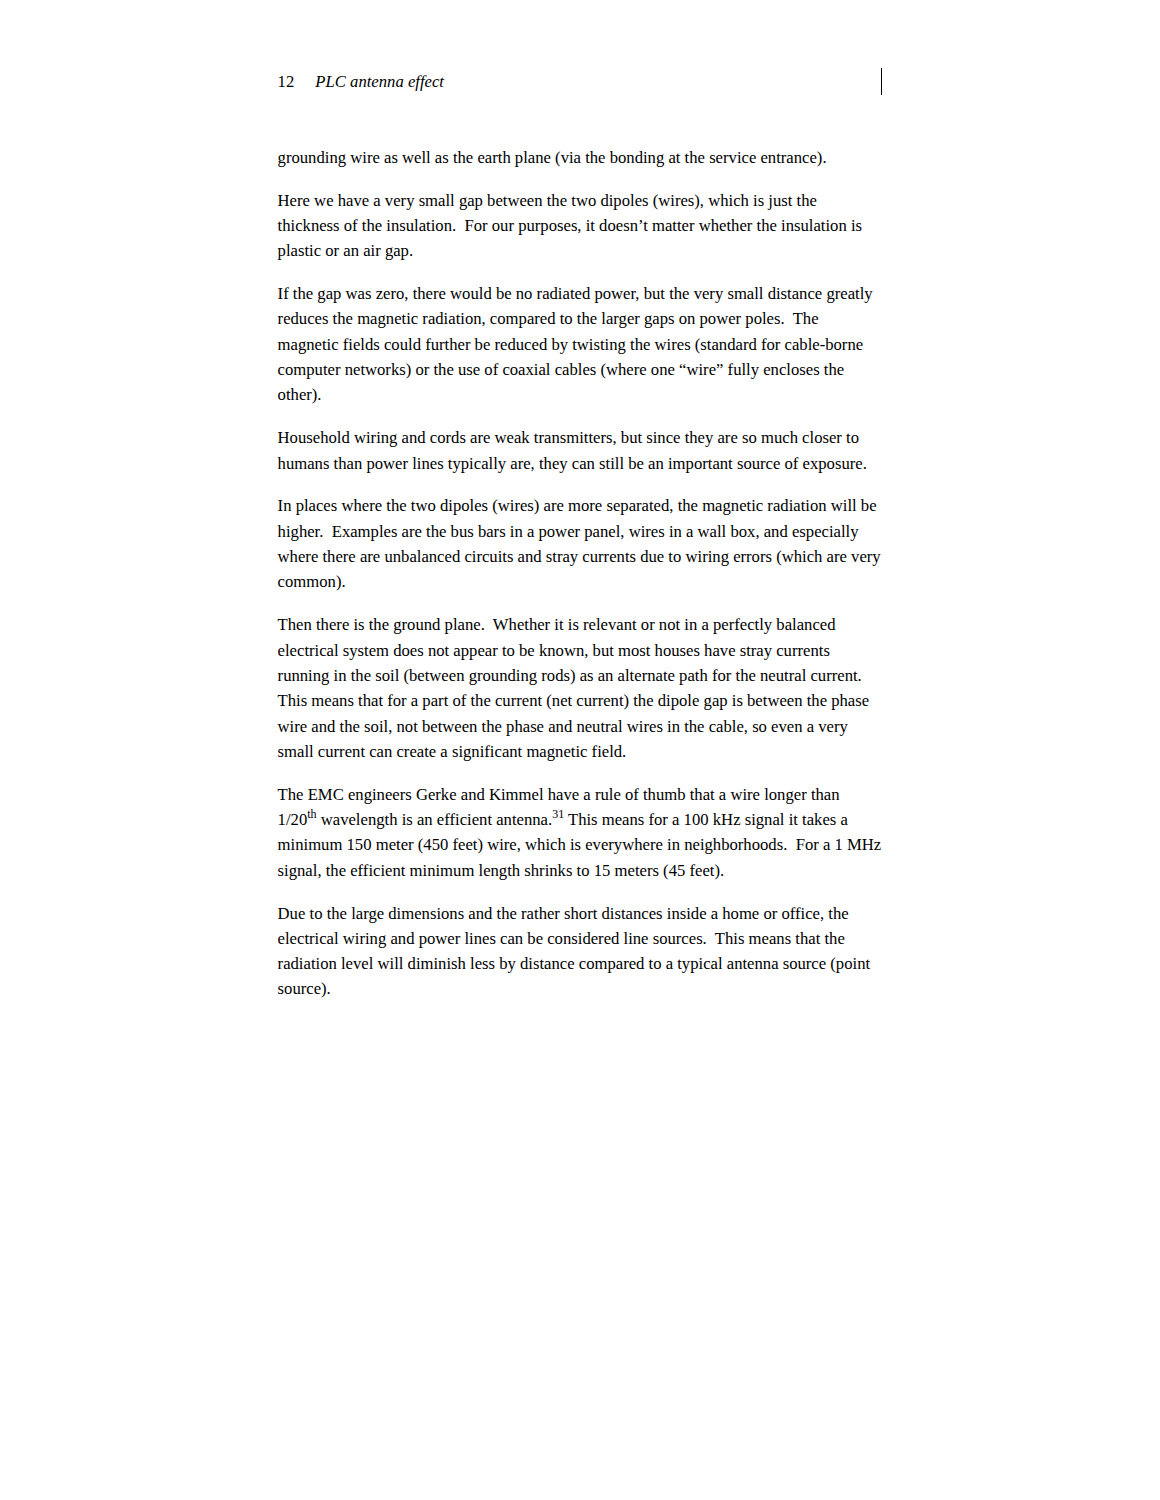12 PLC antenna effect
grounding wire as well as the earth plane (via the bonding at the service entrance).
Here we have a very small gap between the two dipoles (wires), which is just the thickness of the insulation. For our purposes, it doesn’t matter whether the insulation is plastic or an air gap.
If the gap was zero, there would be no radiated power, but the very small distance greatly reduces the magnetic radiation, compared to the larger gaps on power poles. The magnetic fields could further be reduced by twisting the wires (standard for cable-borne computer networks) or the use of coaxial cables (where one “wire” fully encloses the other).
Household wiring and cords are weak transmitters, but since they are so much closer to humans than power lines typically are, they can still be an important source of exposure.
In places where the two dipoles (wires) are more separated, the magnetic radiation will be higher. Examples are the bus bars in a power panel, wires in a wall box, and especially where there are unbalanced circuits and stray currents due to wiring errors (which are very common).
Then there is the ground plane. Whether it is relevant or not in a perfectly balanced electrical system does not appear to be known, but most houses have stray currents running in the soil (between grounding rods) as an alternate path for the neutral current. This means that for a part of the current (net current) the dipole gap is between the phase wire and the soil, not between the phase and neutral wires in the cable, so even a very small current can create a significant magnetic field.
The EMC engineers Gerke and Kimmel have a rule of thumb that a wire longer than 1/20th wavelength is an efficient antenna.31 This means for a 100 kHz signal it takes a minimum 150 meter (450 feet) wire, which is everywhere in neighborhoods. For a 1 MHz signal, the efficient minimum length shrinks to 15 meters (45 feet).
Due to the large dimensions and the rather short distances inside a home or office, the electrical wiring and power lines can be considered line sources. This means that the radiation level will diminish less by distance compared to a typical antenna source (point source).